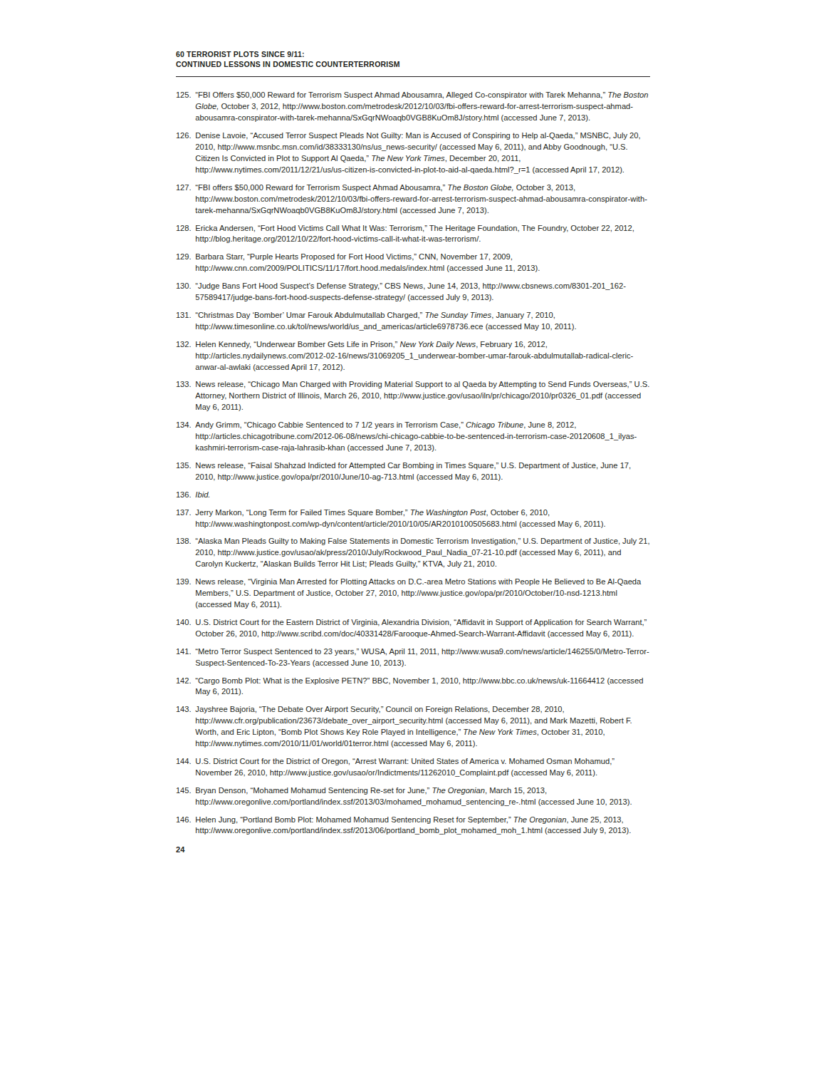60 Terrorist Plots Since 9/11:
Continued Lessons in Domestic Counterterrorism
125.“FBI Offers $50,000 Reward for Terrorism Suspect Ahmad Abousamra, Alleged Co-conspirator with Tarek Mehanna,” The Boston Globe, October 3, 2012, http://www.boston.com/metrodesk/2012/10/03/fbi-offers-reward-for-arrest-terrorism-suspect-ahmad-abousamra-conspirator-with-tarek-mehanna/SxGqrNWoaqb0VGB8KuOm8J/story.html (accessed June 7, 2013).
126. Denise Lavoie, “Accused Terror Suspect Pleads Not Guilty: Man is Accused of Conspiring to Help al-Qaeda,” MSNBC, July 20, 2010, http://www.msnbc.msn.com/id/38333130/ns/us_news-security/ (accessed May 6, 2011), and Abby Goodnough, “U.S. Citizen Is Convicted in Plot to Support Al Qaeda,” The New York Times, December 20, 2011, http://www.nytimes.com/2011/12/21/us/us-citizen-is-convicted-in-plot-to-aid-al-qaeda.html?_r=1 (accessed April 17, 2012).
127.“FBI offers $50,000 Reward for Terrorism Suspect Ahmad Abousamra,” The Boston Globe, October 3, 2013, http://www.boston.com/metrodesk/2012/10/03/fbi-offers-reward-for-arrest-terrorism-suspect-ahmad-abousamra-conspirator-with-tarek-mehanna/SxGqrNWoaqb0VGB8KuOm8J/story.html (accessed June 7, 2013).
128. Ericka Andersen, “Fort Hood Victims Call What It Was: Terrorism,” The Heritage Foundation, The Foundry, October 22, 2012, http://blog.heritage.org/2012/10/22/fort-hood-victims-call-it-what-it-was-terrorism/.
129. Barbara Starr, “Purple Hearts Proposed for Fort Hood Victims,” CNN, November 17, 2009, http://www.cnn.com/2009/POLITICS/11/17/fort.hood.medals/index.html (accessed June 11, 2013).
130.“Judge Bans Fort Hood Suspect’s Defense Strategy,” CBS News, June 14, 2013, http://www.cbsnews.com/8301-201_162-57589417/judge-bans-fort-hood-suspects-defense-strategy/ (accessed July 9, 2013).
131.“Christmas Day ‘Bomber’ Umar Farouk Abdulmutallab Charged,” The Sunday Times, January 7, 2010, http://www.timesonline.co.uk/tol/news/world/us_and_americas/article6978736.ece (accessed May 10, 2011).
132. Helen Kennedy, “Underwear Bomber Gets Life in Prison,” New York Daily News, February 16, 2012, http://articles.nydailynews.com/2012-02-16/news/31069205_1_underwear-bomber-umar-farouk-abdulmutallab-radical-cleric-anwar-al-awlaki (accessed April 17, 2012).
133. News release, “Chicago Man Charged with Providing Material Support to al Qaeda by Attempting to Send Funds Overseas,” U.S. Attorney, Northern District of Illinois, March 26, 2010, http://www.justice.gov/usao/iln/pr/chicago/2010/pr0326_01.pdf (accessed May 6, 2011).
134. Andy Grimm, “Chicago Cabbie Sentenced to 7 1/2 years in Terrorism Case,” Chicago Tribune, June 8, 2012, http://articles.chicagotribune.com/2012-06-08/news/chi-chicago-cabbie-to-be-sentenced-in-terrorism-case-20120608_1_ilyas-kashmiri-terrorism-case-raja-lahrasib-khan (accessed June 7, 2013).
135. News release, “Faisal Shahzad Indicted for Attempted Car Bombing in Times Square,” U.S. Department of Justice, June 17, 2010, http://www.justice.gov/opa/pr/2010/June/10-ag-713.html (accessed May 6, 2011).
136. Ibid.
137. Jerry Markon, “Long Term for Failed Times Square Bomber,” The Washington Post, October 6, 2010, http://www.washingtonpost.com/wp-dyn/content/article/2010/10/05/AR2010100505683.html (accessed May 6, 2011).
138.“Alaska Man Pleads Guilty to Making False Statements in Domestic Terrorism Investigation,” U.S. Department of Justice, July 21, 2010, http://www.justice.gov/usao/ak/press/2010/July/Rockwood_Paul_Nadia_07-21-10.pdf (accessed May 6, 2011), and Carolyn Kuckertz, “Alaskan Builds Terror Hit List; Pleads Guilty,” KTVA, July 21, 2010.
139. News release, “Virginia Man Arrested for Plotting Attacks on D.C.-area Metro Stations with People He Believed to Be Al-Qaeda Members,” U.S. Department of Justice, October 27, 2010, http://www.justice.gov/opa/pr/2010/October/10-nsd-1213.html (accessed May 6, 2011).
140. U.S. District Court for the Eastern District of Virginia, Alexandria Division, “Affidavit in Support of Application for Search Warrant,” October 26, 2010, http://www.scribd.com/doc/40331428/Farooque-Ahmed-Search-Warrant-Affidavit (accessed May 6, 2011).
141.“Metro Terror Suspect Sentenced to 23 years,” WUSA, April 11, 2011, http://www.wusa9.com/news/article/146255/0/Metro-Terror-Suspect-Sentenced-To-23-Years (accessed June 10, 2013).
142.“Cargo Bomb Plot: What is the Explosive PETN?” BBC, November 1, 2010, http://www.bbc.co.uk/news/uk-11664412 (accessed May 6, 2011).
143. Jayshree Bajoria, “The Debate Over Airport Security,” Council on Foreign Relations, December 28, 2010, http://www.cfr.org/publication/23673/debate_over_airport_security.html (accessed May 6, 2011), and Mark Mazetti, Robert F. Worth, and Eric Lipton, “Bomb Plot Shows Key Role Played in Intelligence,” The New York Times, October 31, 2010, http://www.nytimes.com/2010/11/01/world/01terror.html (accessed May 6, 2011).
144. U.S. District Court for the District of Oregon, “Arrest Warrant: United States of America v. Mohamed Osman Mohamud,” November 26, 2010, http://www.justice.gov/usao/or/Indictments/11262010_Complaint.pdf (accessed May 6, 2011).
145. Bryan Denson, “Mohamed Mohamud Sentencing Re-set for June,” The Oregonian, March 15, 2013, http://www.oregonlive.com/portland/index.ssf/2013/03/mohamed_mohamud_sentencing_re-.html (accessed June 10, 2013).
146. Helen Jung, “Portland Bomb Plot: Mohamed Mohamud Sentencing Reset for September,” The Oregonian, June 25, 2013, http://www.oregonlive.com/portland/index.ssf/2013/06/portland_bomb_plot_mohamed_moh_1.html (accessed July 9, 2013).
24